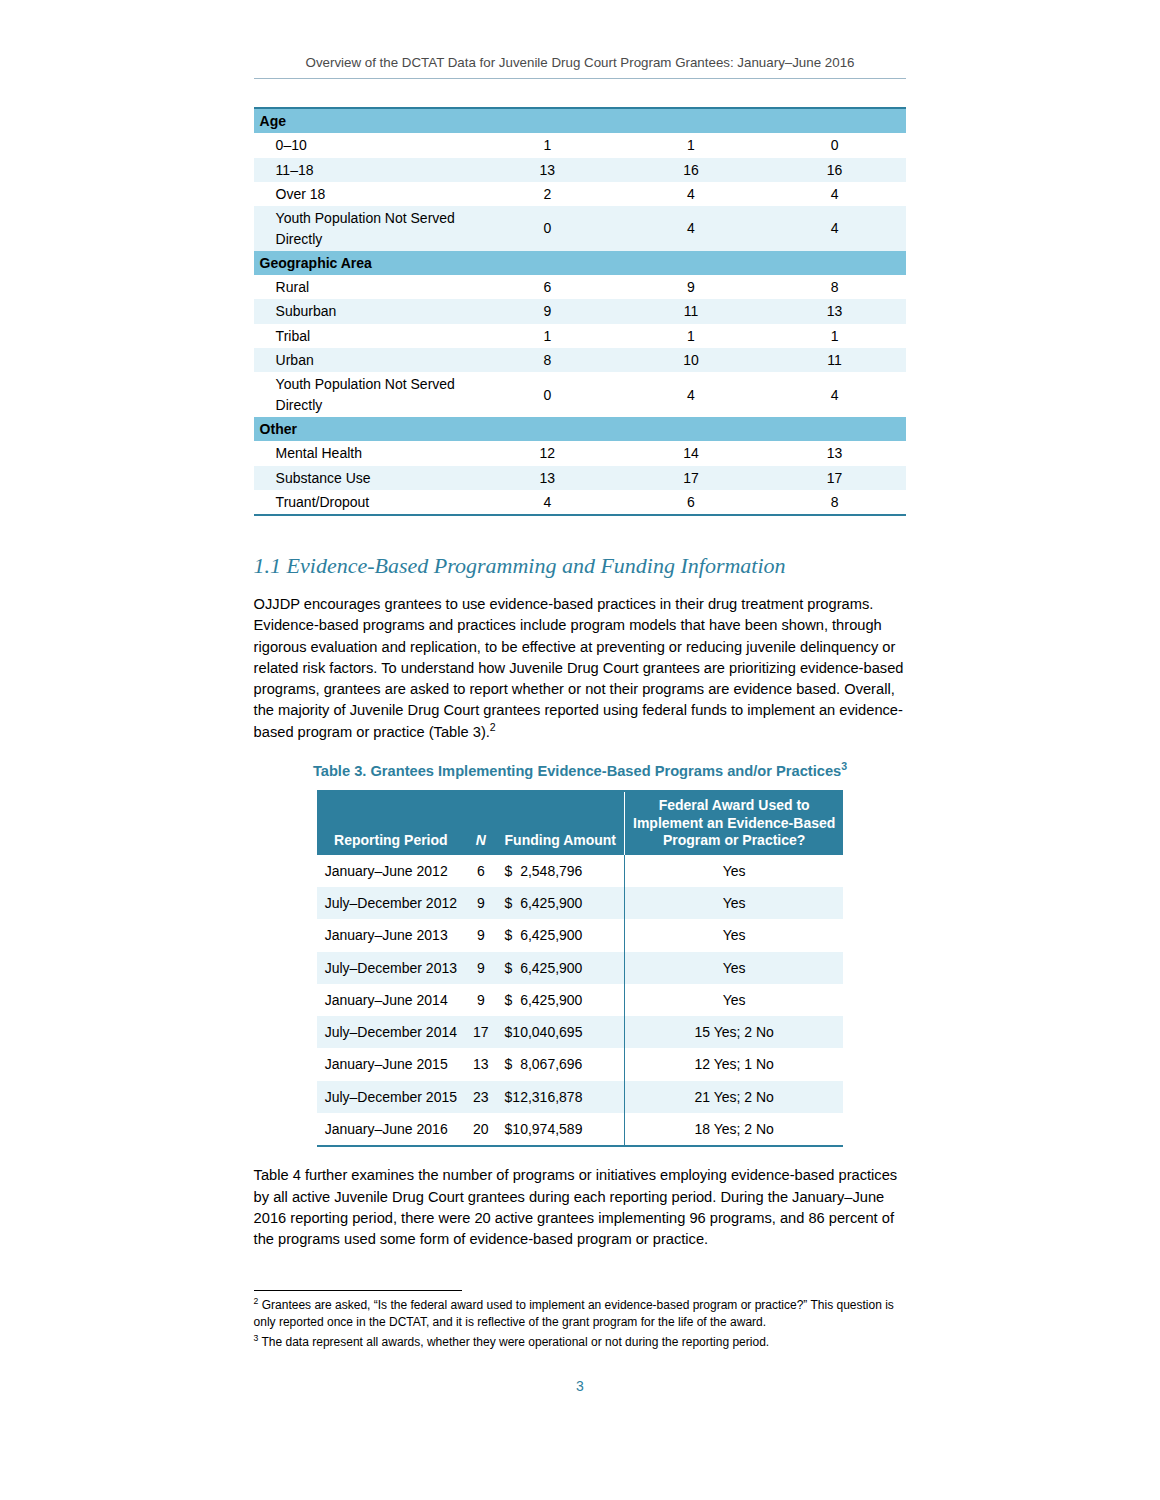Overview of the DCTAT Data for Juvenile Drug Court Program Grantees: January–June 2016
| Age | | | |
| 0–10 | 1 | 1 | 0 |
| 11–18 | 13 | 16 | 16 |
| Over 18 | 2 | 4 | 4 |
| Youth Population Not Served Directly | 0 | 4 | 4 |
| Geographic Area | | | |
| Rural | 6 | 9 | 8 |
| Suburban | 9 | 11 | 13 |
| Tribal | 1 | 1 | 1 |
| Urban | 8 | 10 | 11 |
| Youth Population Not Served Directly | 0 | 4 | 4 |
| Other | | | |
| Mental Health | 12 | 14 | 13 |
| Substance Use | 13 | 17 | 17 |
| Truant/Dropout | 4 | 6 | 8 |
1.1 Evidence-Based Programming and Funding Information
OJJDP encourages grantees to use evidence-based practices in their drug treatment programs. Evidence-based programs and practices include program models that have been shown, through rigorous evaluation and replication, to be effective at preventing or reducing juvenile delinquency or related risk factors. To understand how Juvenile Drug Court grantees are prioritizing evidence-based programs, grantees are asked to report whether or not their programs are evidence based. Overall, the majority of Juvenile Drug Court grantees reported using federal funds to implement an evidence-based program or practice (Table 3).2
Table 3. Grantees Implementing Evidence-Based Programs and/or Practices3
| Reporting Period | N | Funding Amount | Federal Award Used to Implement an Evidence-Based Program or Practice? |
| --- | --- | --- | --- |
| January–June 2012 | 6 | $ 2,548,796 | Yes |
| July–December 2012 | 9 | $ 6,425,900 | Yes |
| January–June 2013 | 9 | $ 6,425,900 | Yes |
| July–December 2013 | 9 | $ 6,425,900 | Yes |
| January–June 2014 | 9 | $ 6,425,900 | Yes |
| July–December 2014 | 17 | $10,040,695 | 15 Yes; 2 No |
| January–June 2015 | 13 | $ 8,067,696 | 12 Yes; 1 No |
| July–December 2015 | 23 | $12,316,878 | 21 Yes; 2 No |
| January–June 2016 | 20 | $10,974,589 | 18 Yes; 2 No |
Table 4 further examines the number of programs or initiatives employing evidence-based practices by all active Juvenile Drug Court grantees during each reporting period. During the January–June 2016 reporting period, there were 20 active grantees implementing 96 programs, and 86 percent of the programs used some form of evidence-based program or practice.
2 Grantees are asked, “Is the federal award used to implement an evidence-based program or practice?” This question is only reported once in the DCTAT, and it is reflective of the grant program for the life of the award.
3 The data represent all awards, whether they were operational or not during the reporting period.
3